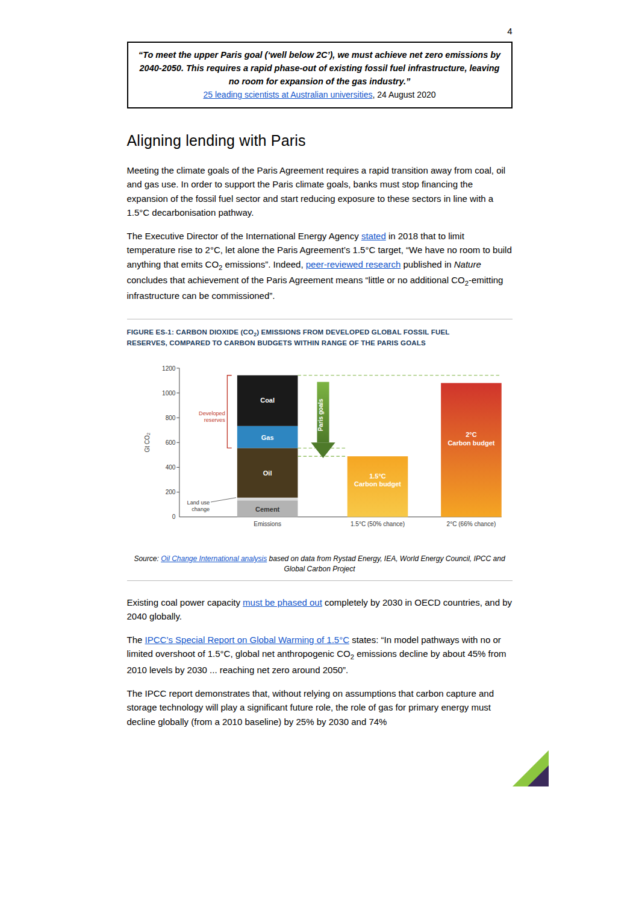4
“To meet the upper Paris goal (‘well below 2C’), we must achieve net zero emissions by 2040-2050. This requires a rapid phase-out of existing fossil fuel infrastructure, leaving no room for expansion of the gas industry.”
25 leading scientists at Australian universities, 24 August 2020
Aligning lending with Paris
Meeting the climate goals of the Paris Agreement requires a rapid transition away from coal, oil and gas use. In order to support the Paris climate goals, banks must stop financing the expansion of the fossil fuel sector and start reducing exposure to these sectors in line with a 1.5°C decarbonisation pathway.
The Executive Director of the International Energy Agency stated in 2018 that to limit temperature rise to 2°C, let alone the Paris Agreement’s 1.5°C target, “We have no room to build anything that emits CO2 emissions”. Indeed, peer-reviewed research published in Nature concludes that achievement of the Paris Agreement means “little or no additional CO2-emitting infrastructure can be commissioned”.
FIGURE ES-1: CARBON DIOXIDE (CO2) EMISSIONS FROM DEVELOPED GLOBAL FOSSIL FUEL
RESERVES, COMPARED TO CARBON BUDGETS WITHIN RANGE OF THE PARIS GOALS
1200 1000 800 600 400 200 0 Gt CO2 Coal Gas Oil Cement Developed reserves Land use change 1.5°C Carbon budget 2°C Carbon budget Paris goals Emissions 1.5°C (50% chance) 2°C (66% chance)
Source: Oil Change International analysis based on data from Rystad Energy, IEA, World Energy Council, IPCC and Global Carbon Project
Existing coal power capacity must be phased out completely by 2030 in OECD countries, and by 2040 globally.
The IPCC’s Special Report on Global Warming of 1.5°C states: “In model pathways with no or limited overshoot of 1.5°C, global net anthropogenic CO2 emissions decline by about 45% from 2010 levels by 2030 ... reaching net zero around 2050”.
The IPCC report demonstrates that, without relying on assumptions that carbon capture and storage technology will play a significant future role, the role of gas for primary energy must decline globally (from a 2010 baseline) by 25% by 2030 and 74%